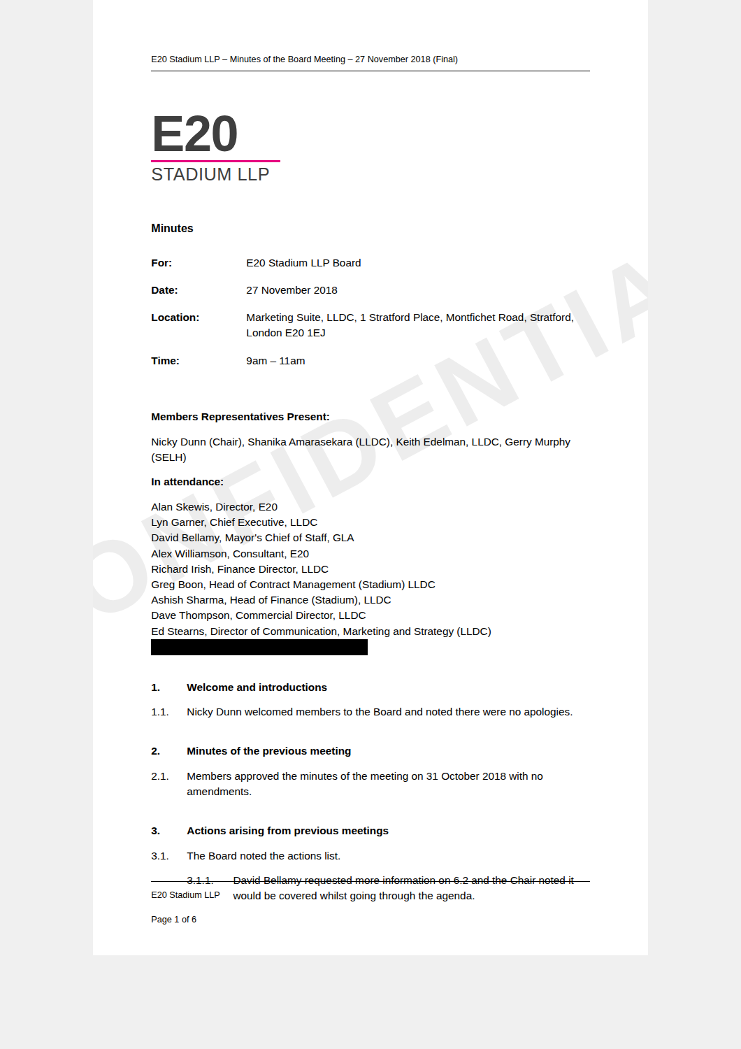CONFIDENTIAL
E20 Stadium LLP – Minutes of the Board Meeting – 27 November 2018 (Final)
E20 STADIUM LLP
Minutes
| For: | E20 Stadium LLP Board |
| Date: | 27 November 2018 |
| Location: | Marketing Suite, LLDC, 1 Stratford Place, Montfichet Road, Stratford, London E20 1EJ |
| Time: | 9am – 11am |
Members Representatives Present:
Nicky Dunn (Chair), Shanika Amarasekara (LLDC), Keith Edelman, LLDC, Gerry Murphy (SELH)
In attendance:
Alan Skewis, Director, E20
Lyn Garner, Chief Executive, LLDC
David Bellamy, Mayor's Chief of Staff, GLA
Alex Williamson, Consultant, E20
Richard Irish, Finance Director, LLDC
Greg Boon, Head of Contract Management (Stadium) LLDC
Ashish Sharma, Head of Finance (Stadium), LLDC
Dave Thompson, Commercial Director, LLDC
Ed Stearns, Director of Communication, Marketing and Strategy (LLDC)
1. Welcome and introductions
1.1. Nicky Dunn welcomed members to the Board and noted there were no apologies.
2. Minutes of the previous meeting
2.1. Members approved the minutes of the meeting on 31 October 2018 with no amendments.
3. Actions arising from previous meetings
3.1. The Board noted the actions list.
3.1.1. David Bellamy requested more information on 6.2 and the Chair noted it would be covered whilst going through the agenda.
E20 Stadium LLP
Page 1 of 6